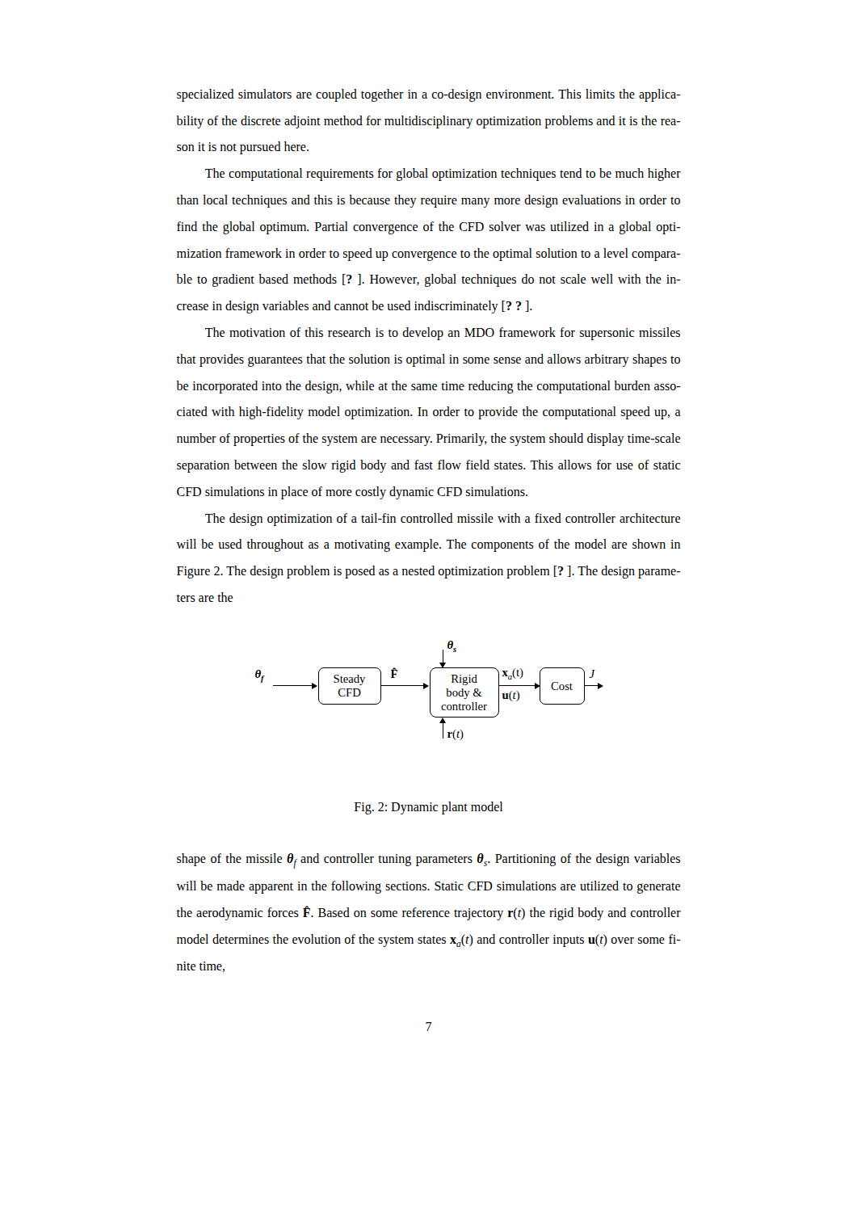specialized simulators are coupled together in a co-design environment. This limits the applicability of the discrete adjoint method for multidisciplinary optimization problems and it is the reason it is not pursued here.
The computational requirements for global optimization techniques tend to be much higher than local techniques and this is because they require many more design evaluations in order to find the global optimum. Partial convergence of the CFD solver was utilized in a global optimization framework in order to speed up convergence to the optimal solution to a level comparable to gradient based methods [? ]. However, global techniques do not scale well with the increase in design variables and cannot be used indiscriminately [? ? ].
The motivation of this research is to develop an MDO framework for supersonic missiles that provides guarantees that the solution is optimal in some sense and allows arbitrary shapes to be incorporated into the design, while at the same time reducing the computational burden associated with high-fidelity model optimization. In order to provide the computational speed up, a number of properties of the system are necessary. Primarily, the system should display time-scale separation between the slow rigid body and fast flow field states. This allows for use of static CFD simulations in place of more costly dynamic CFD simulations.
The design optimization of a tail-fin controlled missile with a fixed controller architecture will be used throughout as a motivating example. The components of the model are shown in Figure 2. The design problem is posed as a nested optimization problem [? ]. The design parameters are the
θf
Steady
CFD
F̂
θs
Rigid
body &
controller
xa(t)
u(t)
Cost
J
r(t)
Fig. 2: Dynamic plant model
shape of the missile θf and controller tuning parameters θs. Partitioning of the design variables will be made apparent in the following sections. Static CFD simulations are utilized to generate the aerodynamic forces F̂. Based on some reference trajectory r(t) the rigid body and controller model determines the evolution of the system states xa(t) and controller inputs u(t) over some finite time,
7